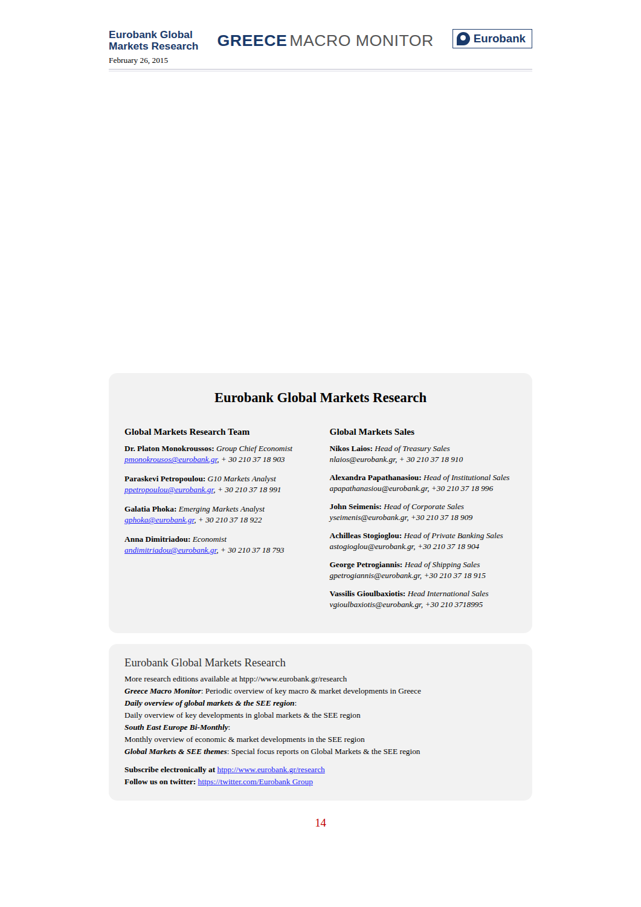Eurobank Global
Markets Research
February 26, 2015
GREECE MACRO MONITOR
Eurobank
Eurobank Global Markets Research
Global Markets Research Team
Dr. Platon Monokroussos: Group Chief Economist
pmonokrousos@eurobank.gr, + 30 210 37 18 903
Paraskevi Petropoulou: G10 Markets Analyst
ppetropoulou@eurobank.gr, + 30 210 37 18 991
Galatia Phoka: Emerging Markets Analyst
gphoka@eurobank.gr, + 30 210 37 18 922
Anna Dimitriadou: Economist
andimitriadou@eurobank.gr, + 30 210 37 18 793
Global Markets Sales
Nikos Laios: Head of Treasury Sales
nlaios@eurobank.gr, + 30 210 37 18 910
Alexandra Papathanasiou: Head of Institutional Sales
apapathanasiou@eurobank.gr, +30 210 37 18 996
John Seimenis: Head of Corporate Sales
yseimenis@eurobank.gr, +30 210 37 18 909
Achilleas Stogioglou: Head of Private Banking Sales
astogioglou@eurobank.gr, +30 210 37 18 904
George Petrogiannis: Head of Shipping Sales
gpetrogiannis@eurobank.gr, +30 210 37 18 915
Vassilis Gioulbaxiotis: Head International Sales
vgioulbaxiotis@eurobank.gr, +30 210 3718995
Eurobank Global Markets Research
More research editions available at htpp://www.eurobank.gr/research
Greece Macro Monitor: Periodic overview of key macro & market developments in Greece
Daily overview of global markets & the SEE region:
Daily overview of key developments in global markets & the SEE region
South East Europe Bi-Monthly:
Monthly overview of economic & market developments in the SEE region
Global Markets & SEE themes: Special focus reports on Global Markets & the SEE region
Subscribe electronically at htpp://www.eurobank.gr/research
Follow us on twitter: https://twitter.com/Eurobank Group
14